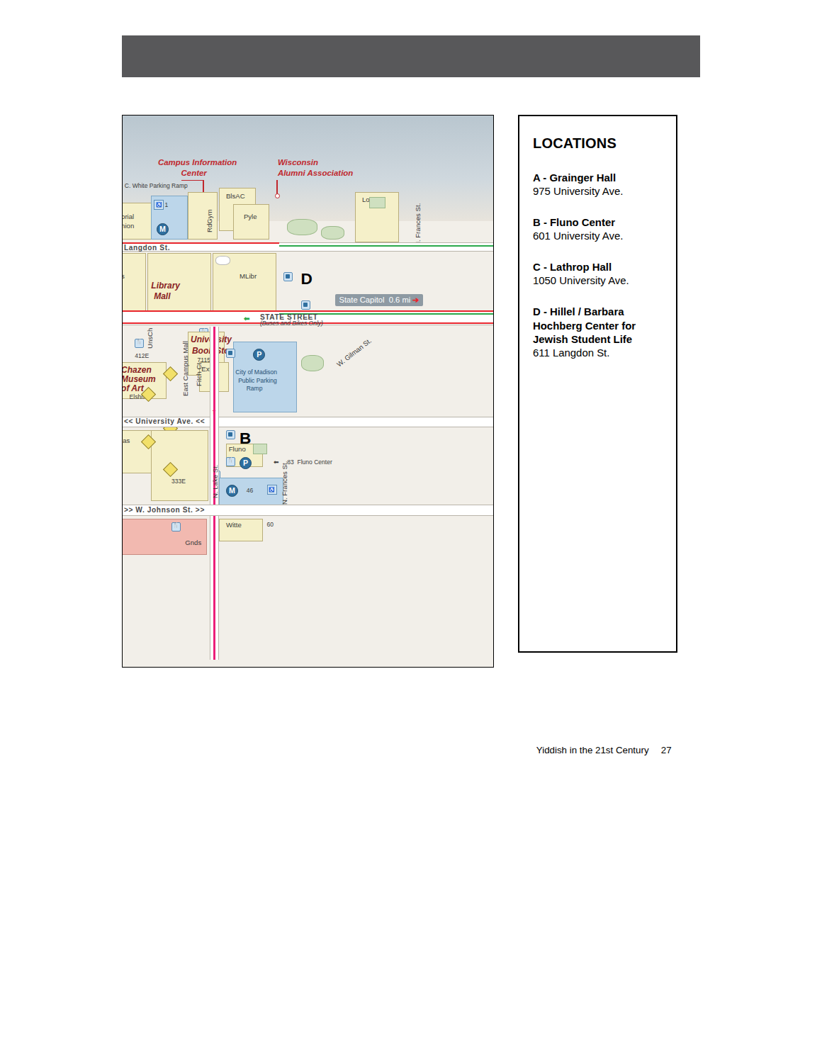Campus Information
Center
Wisconsin
Alumni Association
. C. White Parking Ramp
orial
nion
1
♿
M
RdGym
BlsAC
Pyle
Lowel
N. Frances St.
Langdon St.
s
Library
Mall
MLibr
D
State Capitol 0.6 mi ➔
STATE STREET
(Buses and Bikes Only)
⬅
UnsCh
412E
University
Book Store
7115
Chazen
Museum
of Art
Elshm
Extsn
East Campus Mall
Fitch Ct.
P
City of Madison
Public Parking
Ramp
W. Gilman St.
<< University Ave. <<
N. Lake St.
⬆
las
333E
B
Fluno
P
⬅
83 Fluno Center
M
46
♿
N. Frances St.
>> W. Johnson St. >>
Gnds
Witte
60
LOCATIONS
A - Grainger Hall975 University Ave.
B - Fluno Center601 University Ave.
C - Lathrop Hall1050 University Ave.
D - Hillel / Barbara Hochberg Center for Jewish Student Life611 Langdon St.
Yiddish in the 21st Century27